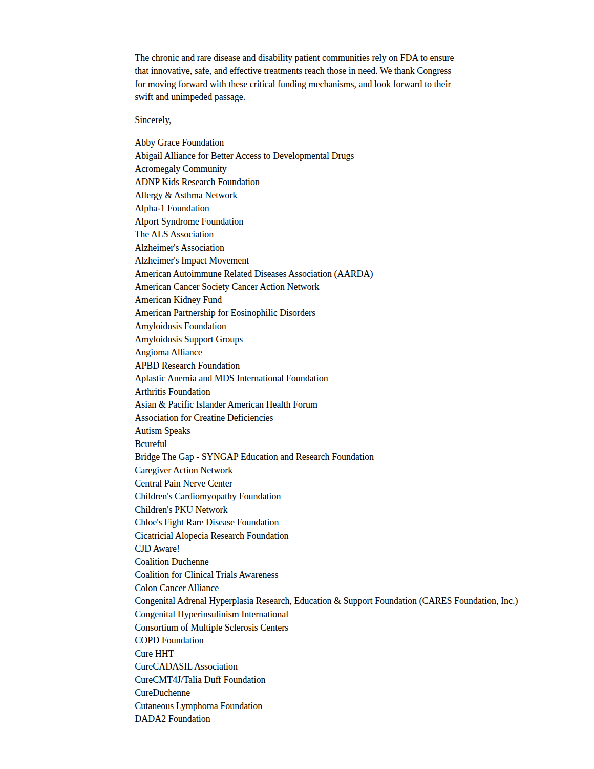The chronic and rare disease and disability patient communities rely on FDA to ensure that innovative, safe, and effective treatments reach those in need. We thank Congress for moving forward with these critical funding mechanisms, and look forward to their swift and unimpeded passage.
Sincerely,
Abby Grace Foundation
Abigail Alliance for Better Access to Developmental Drugs
Acromegaly Community
ADNP Kids Research Foundation
Allergy & Asthma Network
Alpha-1 Foundation
Alport Syndrome Foundation
The ALS Association
Alzheimer's Association
Alzheimer's Impact Movement
American Autoimmune Related Diseases Association (AARDA)
American Cancer Society Cancer Action Network
American Kidney Fund
American Partnership for Eosinophilic Disorders
Amyloidosis Foundation
Amyloidosis Support Groups
Angioma Alliance
APBD Research Foundation
Aplastic Anemia and MDS International Foundation
Arthritis Foundation
Asian & Pacific Islander American Health Forum
Association for Creatine Deficiencies
Autism Speaks
Bcureful
Bridge The Gap - SYNGAP Education and Research Foundation
Caregiver Action Network
Central Pain Nerve Center
Children's Cardiomyopathy Foundation
Children's PKU Network
Chloe's Fight Rare Disease Foundation
Cicatricial Alopecia Research Foundation
CJD Aware!
Coalition Duchenne
Coalition for Clinical Trials Awareness
Colon Cancer Alliance
Congenital Adrenal Hyperplasia Research, Education & Support Foundation (CARES Foundation, Inc.)
Congenital Hyperinsulinism International
Consortium of Multiple Sclerosis Centers
COPD Foundation
Cure HHT
CureCADASIL Association
CureCMT4J/Talia Duff Foundation
CureDuchenne
Cutaneous Lymphoma Foundation
DADA2 Foundation